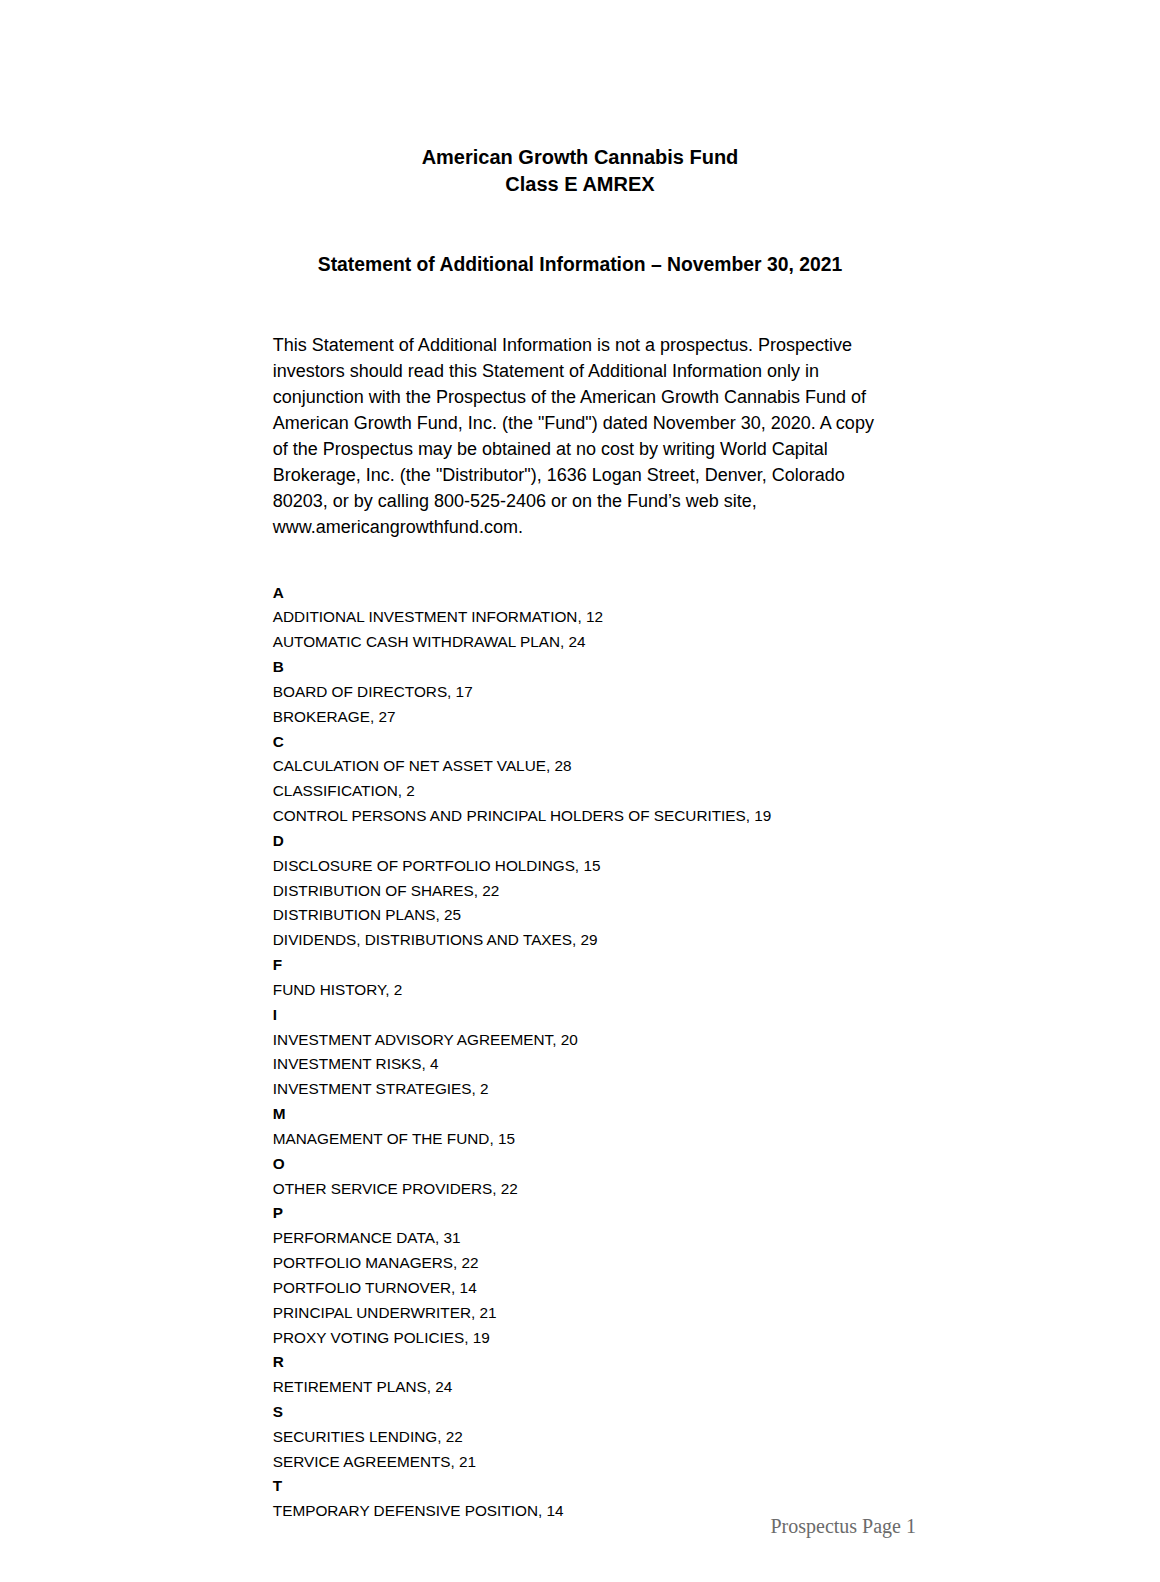American Growth Cannabis Fund
Class E AMREX
Statement of Additional Information – November 30, 2021
This Statement of Additional Information is not a prospectus. Prospective investors should read this Statement of Additional Information only in conjunction with the Prospectus of the American Growth Cannabis Fund of American Growth Fund, Inc. (the "Fund") dated November 30, 2020. A copy of the Prospectus may be obtained at no cost by writing World Capital Brokerage, Inc. (the "Distributor"), 1636 Logan Street, Denver, Colorado 80203, or by calling 800-525-2406 or on the Fund’s web site, www.americangrowthfund.com.
A
ADDITIONAL INVESTMENT INFORMATION, 12
AUTOMATIC CASH WITHDRAWAL PLAN, 24
B
BOARD OF DIRECTORS, 17
BROKERAGE, 27
C
CALCULATION OF NET ASSET VALUE, 28
CLASSIFICATION, 2
CONTROL PERSONS AND PRINCIPAL HOLDERS OF SECURITIES, 19
D
DISCLOSURE OF PORTFOLIO HOLDINGS, 15
DISTRIBUTION OF SHARES, 22
DISTRIBUTION PLANS, 25
DIVIDENDS, DISTRIBUTIONS AND TAXES, 29
F
FUND HISTORY, 2
I
INVESTMENT ADVISORY AGREEMENT, 20
INVESTMENT RISKS, 4
INVESTMENT STRATEGIES, 2
M
MANAGEMENT OF THE FUND, 15
O
OTHER SERVICE PROVIDERS, 22
P
PERFORMANCE DATA, 31
PORTFOLIO MANAGERS, 22
PORTFOLIO TURNOVER, 14
PRINCIPAL UNDERWRITER, 21
PROXY VOTING POLICIES, 19
R
RETIREMENT PLANS, 24
S
SECURITIES LENDING, 22
SERVICE AGREEMENTS, 21
T
TEMPORARY DEFENSIVE POSITION, 14
Prospectus Page 1